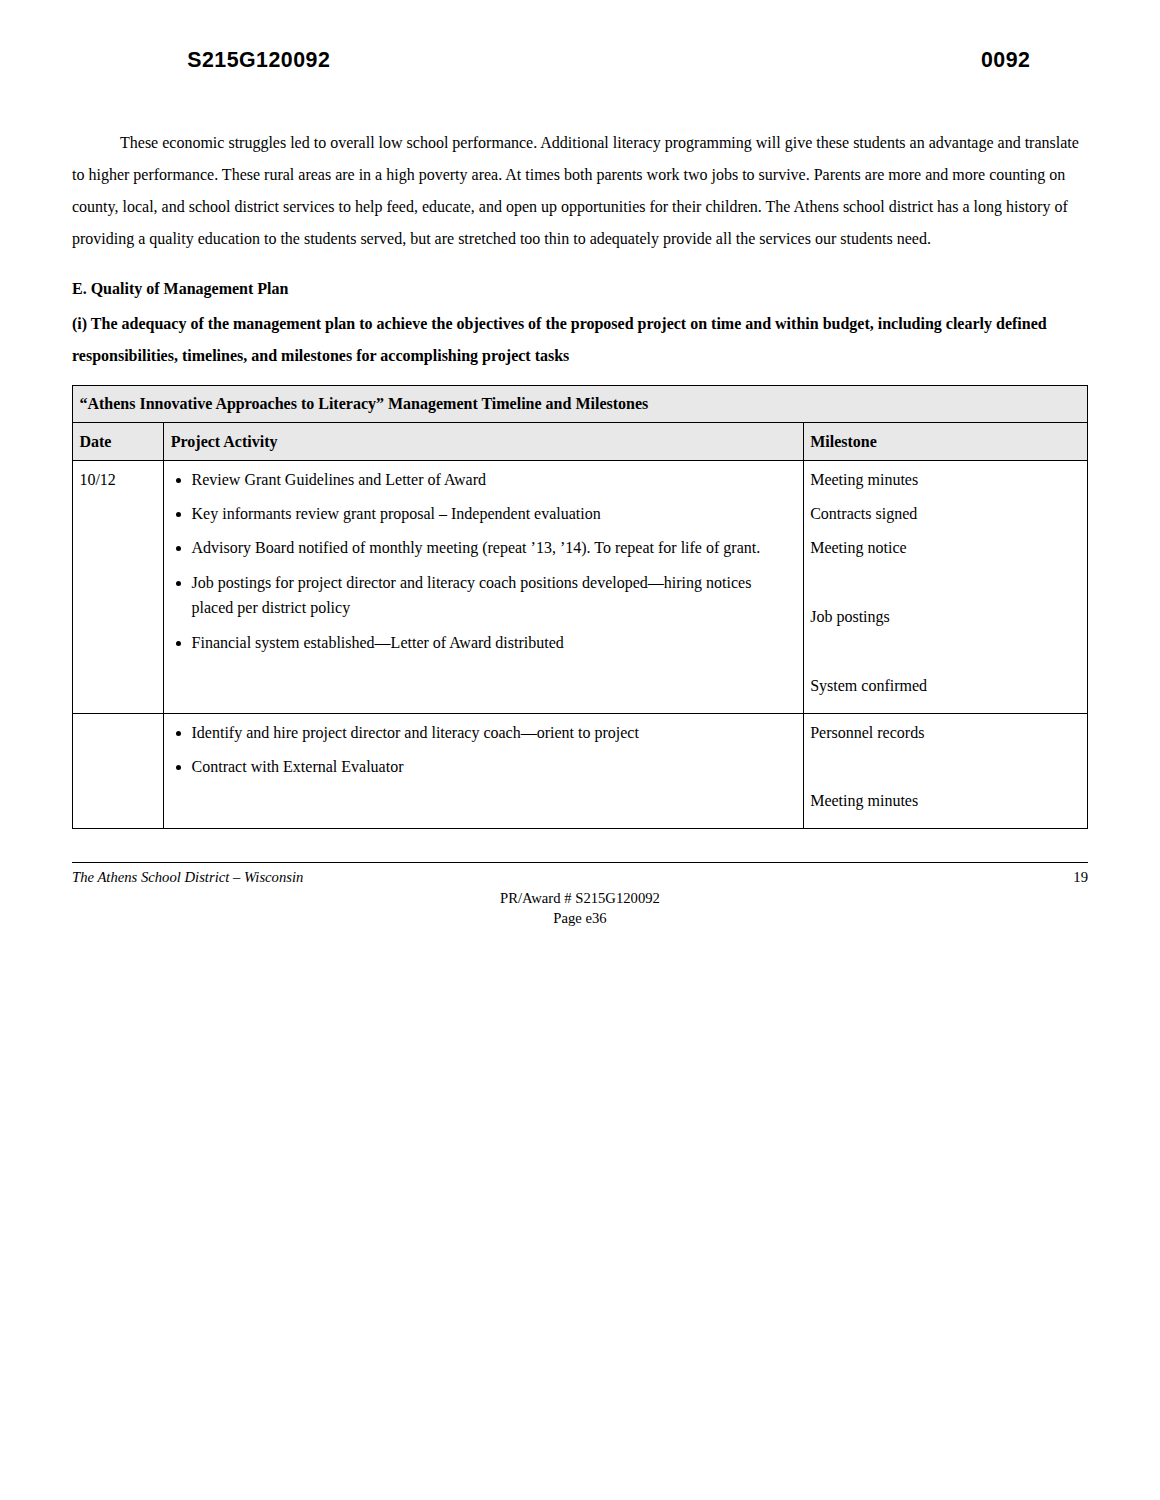S215G120092 0092
These economic struggles led to overall low school performance. Additional literacy programming will give these students an advantage and translate to higher performance. These rural areas are in a high poverty area. At times both parents work two jobs to survive. Parents are more and more counting on county, local, and school district services to help feed, educate, and open up opportunities for their children. The Athens school district has a long history of providing a quality education to the students served, but are stretched too thin to adequately provide all the services our students need.
E. Quality of Management Plan
(i) The adequacy of the management plan to achieve the objectives of the proposed project on time and within budget, including clearly defined responsibilities, timelines, and milestones for accomplishing project tasks
“Athens Innovative Approaches to Literacy” Management Timeline and Milestones
| Date | Project Activity | Milestone |
| --- | --- | --- |
| 10/12 | Review Grant Guidelines and Letter of Award Key informants review grant proposal – Independent evaluation Advisory Board notified of monthly meeting (repeat ’13, ’14). To repeat for life of grant. Job postings for project director and literacy coach positions developed—hiring notices placed per district policy Financial system established—Letter of Award distributed | Meeting minutes Contracts signed Meeting notice Job postings System confirmed |
| | Identify and hire project director and literacy coach—orient to project Contract with External Evaluator | Personnel records Meeting minutes |
The Athens School District – Wisconsin 19
PR/Award # S215G120092
Page e36